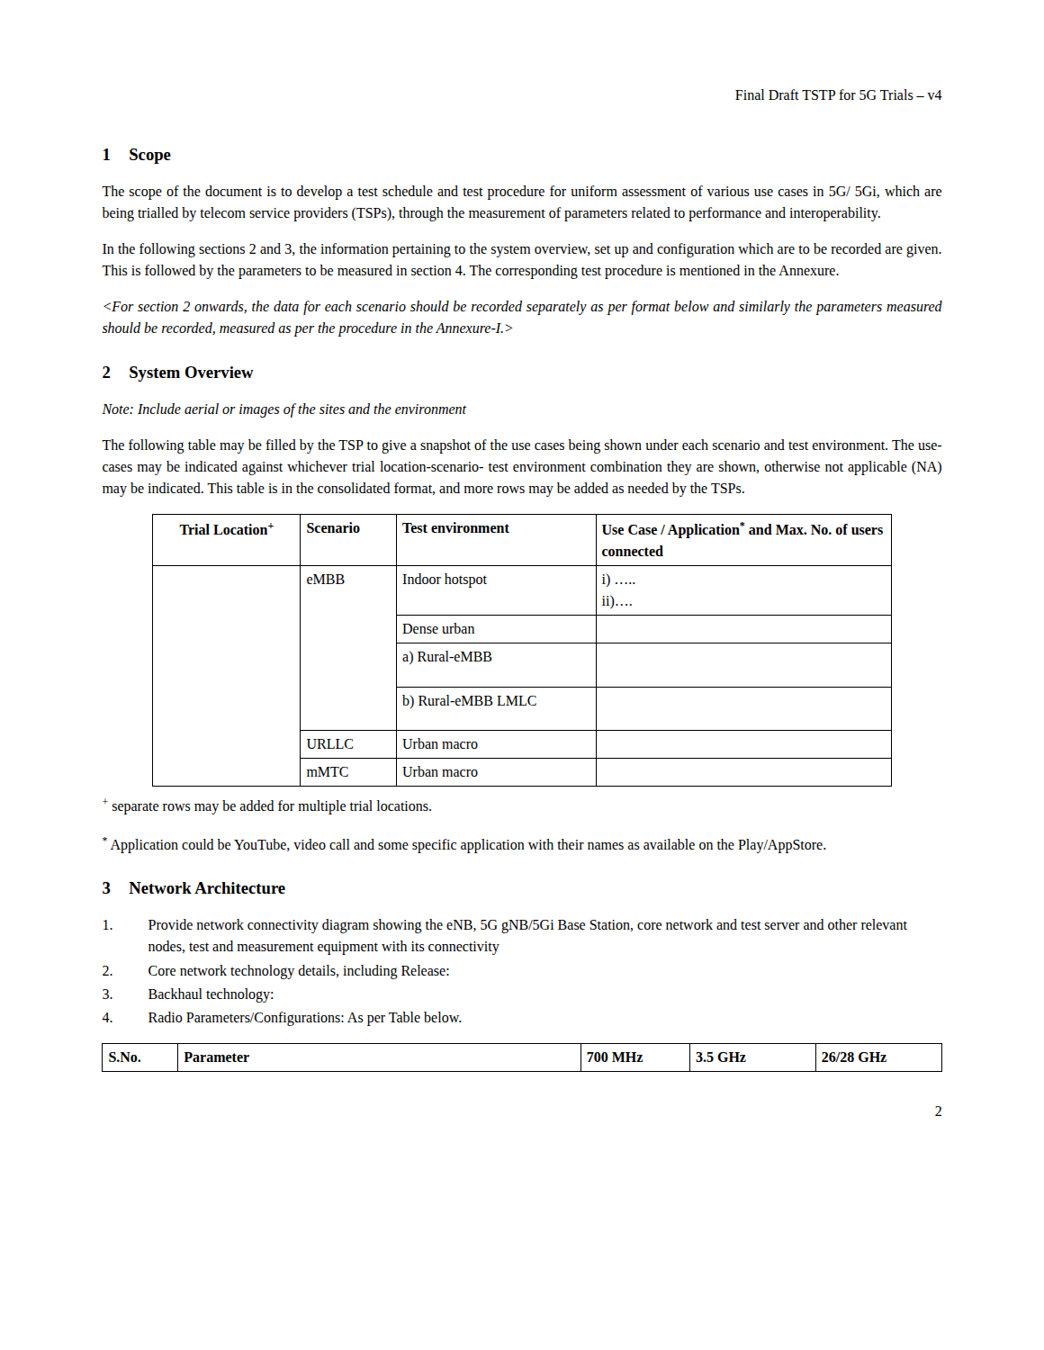Final Draft TSTP for 5G Trials – v4
1 Scope
The scope of the document is to develop a test schedule and test procedure for uniform assessment of various use cases in 5G/ 5Gi, which are being trialled by telecom service providers (TSPs), through the measurement of parameters related to performance and interoperability.
In the following sections 2 and 3, the information pertaining to the system overview, set up and configuration which are to be recorded are given. This is followed by the parameters to be measured in section 4. The corresponding test procedure is mentioned in the Annexure.
<For section 2 onwards, the data for each scenario should be recorded separately as per format below and similarly the parameters measured should be recorded, measured as per the procedure in the Annexure-I.>
2 System Overview
Note: Include aerial or images of the sites and the environment
The following table may be filled by the TSP to give a snapshot of the use cases being shown under each scenario and test environment. The use-cases may be indicated against whichever trial location-scenario- test environment combination they are shown, otherwise not applicable (NA) may be indicated. This table is in the consolidated format, and more rows may be added as needed by the TSPs.
| Trial Location + | Scenario | Test environment | Use Case / Application * and Max. No. of users connected |
| --- | --- | --- | --- |
| | eMBB | Indoor hotspot | i) ….. ii)…. |
| Dense urban | |
| a) Rural-eMBB | |
| b) Rural-eMBB LMLC | |
| URLLC | Urban macro | |
| mMTC | Urban macro | |
+ separate rows may be added for multiple trial locations.
* Application could be YouTube, video call and some specific application with their names as available on the Play/AppStore.
3 Network Architecture
1. Provide network connectivity diagram showing the eNB, 5G gNB/5Gi Base Station, core network and test server and other relevant nodes, test and measurement equipment with its connectivity
2. Core network technology details, including Release:
3. Backhaul technology:
4. Radio Parameters/Configurations: As per Table below.
| S.No. | Parameter | 700 MHz | 3.5 GHz | 26/28 GHz |
| --- | --- | --- | --- | --- |
2